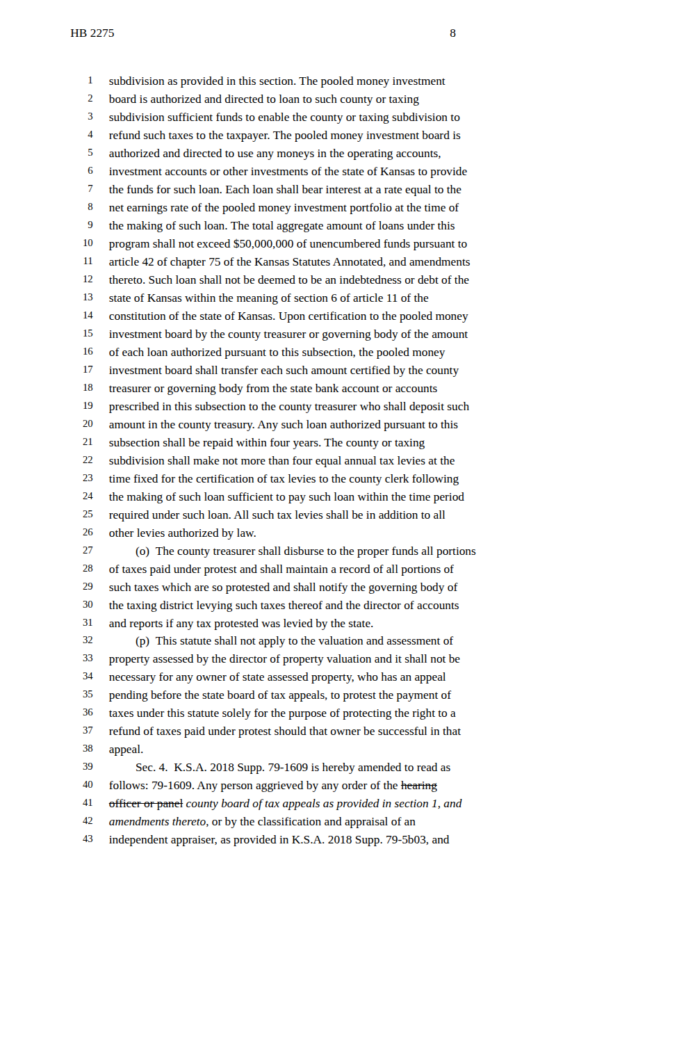HB 2275 8
subdivision as provided in this section. The pooled money investment
board is authorized and directed to loan to such county or taxing
subdivision sufficient funds to enable the county or taxing subdivision to
refund such taxes to the taxpayer. The pooled money investment board is
authorized and directed to use any moneys in the operating accounts,
investment accounts or other investments of the state of Kansas to provide
the funds for such loan. Each loan shall bear interest at a rate equal to the
net earnings rate of the pooled money investment portfolio at the time of
the making of such loan. The total aggregate amount of loans under this
program shall not exceed $50,000,000 of unencumbered funds pursuant to
article 42 of chapter 75 of the Kansas Statutes Annotated, and amendments
thereto. Such loan shall not be deemed to be an indebtedness or debt of the
state of Kansas within the meaning of section 6 of article 11 of the
constitution of the state of Kansas. Upon certification to the pooled money
investment board by the county treasurer or governing body of the amount
of each loan authorized pursuant to this subsection, the pooled money
investment board shall transfer each such amount certified by the county
treasurer or governing body from the state bank account or accounts
prescribed in this subsection to the county treasurer who shall deposit such
amount in the county treasury. Any such loan authorized pursuant to this
subsection shall be repaid within four years. The county or taxing
subdivision shall make not more than four equal annual tax levies at the
time fixed for the certification of tax levies to the county clerk following
the making of such loan sufficient to pay such loan within the time period
required under such loan. All such tax levies shall be in addition to all
other levies authorized by law.
(o) The county treasurer shall disburse to the proper funds all portions
of taxes paid under protest and shall maintain a record of all portions of
such taxes which are so protested and shall notify the governing body of
the taxing district levying such taxes thereof and the director of accounts
and reports if any tax protested was levied by the state.
(p) This statute shall not apply to the valuation and assessment of
property assessed by the director of property valuation and it shall not be
necessary for any owner of state assessed property, who has an appeal
pending before the state board of tax appeals, to protest the payment of
taxes under this statute solely for the purpose of protecting the right to a
refund of taxes paid under protest should that owner be successful in that
appeal.
Sec. 4. K.S.A. 2018 Supp. 79-1609 is hereby amended to read as
follows: 79-1609. Any person aggrieved by any order of the hearing
officer or panel county board of tax appeals as provided in section 1, and
amendments thereto, or by the classification and appraisal of an
independent appraiser, as provided in K.S.A. 2018 Supp. 79-5b03, and